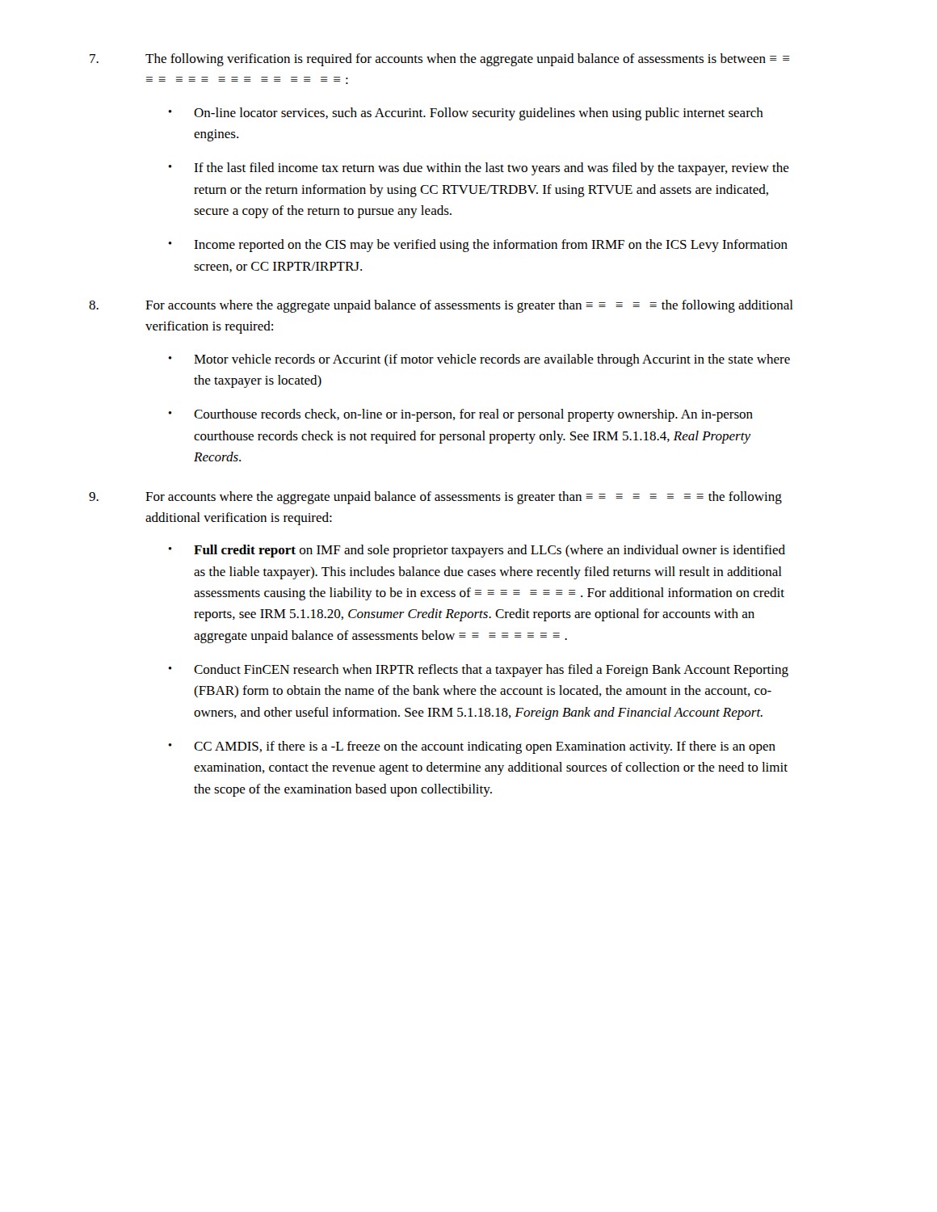The following verification is required for accounts when the aggregate unpaid balance of assessments is between ≡ ≡ ≡ ≡ ≡ ≡ ≡ ≡ ≡ ≡ ≡ ≡ ≡ ≡ ≡ ≡ :
On-line locator services, such as Accurint. Follow security guidelines when using public internet search engines.
If the last filed income tax return was due within the last two years and was filed by the taxpayer, review the return or the return information by using CC RTVUE/TRDBV. If using RTVUE and assets are indicated, secure a copy of the return to pursue any leads.
Income reported on the CIS may be verified using the information from IRMF on the ICS Levy Information screen, or CC IRPTR/IRPTRJ.
For accounts where the aggregate unpaid balance of assessments is greater than ≡ ≡ ≡ ≡ ≡ the following additional verification is required:
Motor vehicle records or Accurint (if motor vehicle records are available through Accurint in the state where the taxpayer is located)
Courthouse records check, on-line or in-person, for real or personal property ownership. An in-person courthouse records check is not required for personal property only. See IRM 5.1.18.4, Real Property Records.
For accounts where the aggregate unpaid balance of assessments is greater than ≡ ≡ ≡ ≡ ≡ ≡ ≡ ≡ the following additional verification is required:
Full credit report on IMF and sole proprietor taxpayers and LLCs (where an individual owner is identified as the liable taxpayer). This includes balance due cases where recently filed returns will result in additional assessments causing the liability to be in excess of ≡ ≡ ≡ ≡ ≡ ≡ ≡ ≡ . For additional information on credit reports, see IRM 5.1.18.20, Consumer Credit Reports. Credit reports are optional for accounts with an aggregate unpaid balance of assessments below ≡ ≡ ≡ ≡ ≡ ≡ ≡ ≡ .
Conduct FinCEN research when IRPTR reflects that a taxpayer has filed a Foreign Bank Account Reporting (FBAR) form to obtain the name of the bank where the account is located, the amount in the account, co-owners, and other useful information. See IRM 5.1.18.18, Foreign Bank and Financial Account Report.
CC AMDIS, if there is a -L freeze on the account indicating open Examination activity. If there is an open examination, contact the revenue agent to determine any additional sources of collection or the need to limit the scope of the examination based upon collectibility.